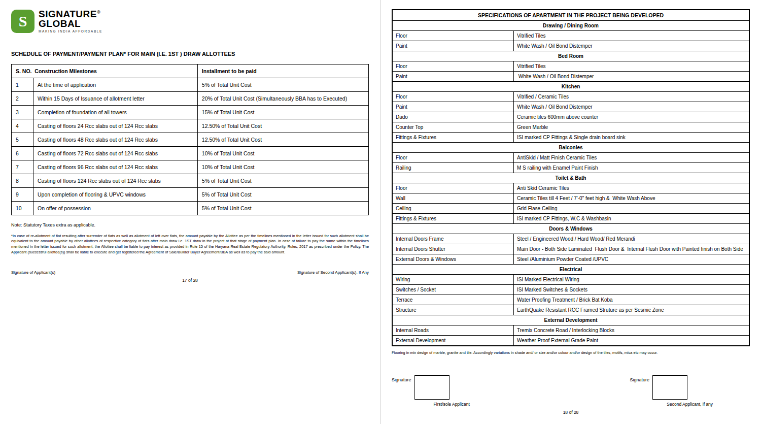S
SIGNATURE® GLOBAL MAKING INDIA AFFORDABLE
SCHEDULE OF PAYMENT/PAYMENT PLAN* FOR MAIN (I.E. 1ST ) DRAW ALLOTTEES
| S. NO. Construction Milestones | Installment to be paid |
| --- | --- |
| 1 | At the time of application | 5% of Total Unit Cost |
| 2 | Within 15 Days of Issuance of allotment letter | 20% of Total Unit Cost (Simultaneously BBA has to Executed) |
| 3 | Completion of foundation of all towers | 15% of Total Unit Cost |
| 4 | Casting of floors 24 Rcc slabs out of 124 Rcc slabs | 12.50% of Total Unit Cost |
| 5 | Casting of floors 48 Rcc slabs out of 124 Rcc slabs | 12.50% of Total Unit Cost |
| 6 | Casting of floors 72 Rcc slabs out of 124 Rcc slabs | 10% of Total Unit Cost |
| 7 | Casting of floors 96 Rcc slabs out of 124 Rcc slabs | 10% of Total Unit Cost |
| 8 | Casting of floors 124 Rcc slabs out of 124 Rcc slabs | 5% of Total Unit Cost |
| 9 | Upon completion of flooring & UPVC windows | 5% of Total Unit Cost |
| 10 | On offer of possession | 5% of Total Unit Cost |
Note: Statutory Taxes extra as applicable.
*In case of re-allotment of flat resulting after surrender of flats as well as allotment of left over flats, the amount payable by the Allottee as per the timelines mentioned in the letter issued for such allotment shall be equivalent to the amount payable by other allottees of respective category of flats after main draw i.e. 1ST draw in the project at that stage of payment plan. In case of failure to pay the same within the timelines mentioned in the letter issued for such allotment, the Allottee shall be liable to pay interest as provided in Rule 15 of the Haryana Real Estate Regulatory Authority, Rules, 2017 as prescribed under the Policy. The Applicant (successful allottee(s)) shall be liable to execute and get registered the Agreement of Sale/Builder Buyer Agreement/BBA as well as to pay the said amount.
Signature of Applicant(s)
Signature of Second Applicant(s), If Any
17 of 28
| SPECIFICATIONS OF APARTMENT IN THE PROJECT BEING DEVELOPED |
| Drawing / Dining Room |
| Floor | Vitrified Tiles |
| Paint | White Wash / Oil Bond Distemper |
| Bed Room |
| Floor | Vitrified Tiles |
| Paint | White Wash / Oil Bond Distemper |
| Kitchen |
| Floor | Vitrified / Ceramic Tiles |
| Paint | White Wash / Oil Bond Distemper |
| Dado | Ceramic tiles 600mm above counter |
| Counter Top | Green Marble |
| Fittings & Fixtures | ISI marked CP Fittings & Single drain board sink |
| Balconies |
| Floor | AntiSkid / Matt Finish Ceramic Tiles |
| Railing | M S railing with Enamel Paint Finish |
| Toilet & Bath |
| Floor | Anti Skid Ceramic Tiles |
| Wall | Ceramic Tiles till 4 Feet / 7'-0" feet high & White Wash Above |
| Ceiling | Grid Flase Ceiling |
| Fittings & Fixtures | ISI marked CP Fittings, W.C & Washbasin |
| Doors & Windows |
| Internal Doors Frame | Steel / Engineered Wood / Hard Wood/ Red Merandi |
| Internal Doors Shutter | Main Door - Both Side Laminated Flush Door & Internal Flush Door with Painted finish on Both Side |
| External Doors & Windows | Steel /Aluminium Powder Coated /UPVC |
| Electrical |
| Wiring | ISI Marked Electrical Wiring |
| Switches / Socket | ISI Marked Switches & Sockets |
| Terrace | Water Proofing Treatment / Brick Bat Koba |
| Structure | EarthQuake Resistant RCC Framed Struture as per Sesmic Zone |
| External Development |
| Internal Roads | Tremix Concrete Road / Interlocking Blocks |
| External Development | Weather Proof External Grade Paint |
Flooring in mix design of marble, granite and tile. Accordingly variations in shade and/ or size and/or colour and/or design of the tiles, motifs, mica etc may occur.
Signature
First/sole Applicant
Signature
Second Applicant, if any
18 of 28